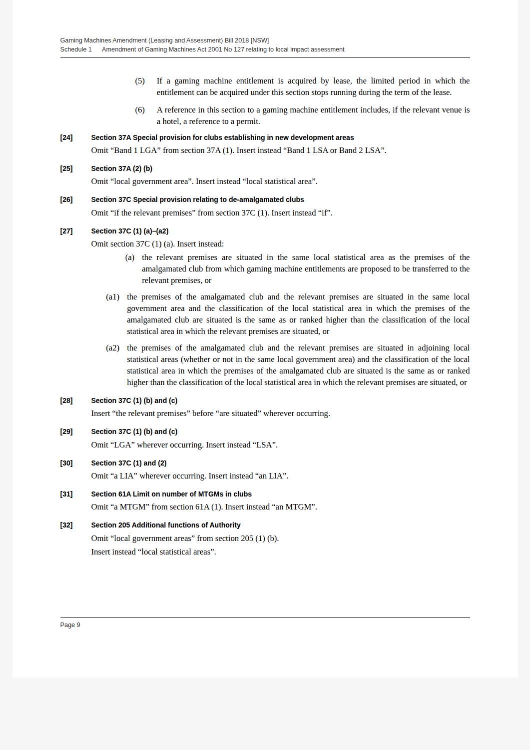Gaming Machines Amendment (Leasing and Assessment) Bill 2018 [NSW]
Schedule 1 Amendment of Gaming Machines Act 2001 No 127 relating to local impact assessment
(5)
If a gaming machine entitlement is acquired by lease, the limited period in which the entitlement can be acquired under this section stops running during the term of the lease.
(6)
A reference in this section to a gaming machine entitlement includes, if the relevant venue is a hotel, a reference to a permit.
[24]
Section 37A Special provision for clubs establishing in new development areas
Omit “Band 1 LGA” from section 37A (1). Insert instead “Band 1 LSA or Band 2 LSA”.
[25]
Section 37A (2) (b)
Omit “local government area”. Insert instead “local statistical area”.
[26]
Section 37C Special provision relating to de-amalgamated clubs
Omit “if the relevant premises” from section 37C (1). Insert instead “if”.
[27]
Section 37C (1) (a)–(a2)
Omit section 37C (1) (a). Insert instead:
(a)
the relevant premises are situated in the same local statistical area as the premises of the amalgamated club from which gaming machine entitlements are proposed to be transferred to the relevant premises, or
(a1)
the premises of the amalgamated club and the relevant premises are situated in the same local government area and the classification of the local statistical area in which the premises of the amalgamated club are situated is the same as or ranked higher than the classification of the local statistical area in which the relevant premises are situated, or
(a2)
the premises of the amalgamated club and the relevant premises are situated in adjoining local statistical areas (whether or not in the same local government area) and the classification of the local statistical area in which the premises of the amalgamated club are situated is the same as or ranked higher than the classification of the local statistical area in which the relevant premises are situated, or
[28]
Section 37C (1) (b) and (c)
Insert “the relevant premises” before “are situated” wherever occurring.
[29]
Section 37C (1) (b) and (c)
Omit “LGA” wherever occurring. Insert instead “LSA”.
[30]
Section 37C (1) and (2)
Omit “a LIA” wherever occurring. Insert instead “an LIA”.
[31]
Section 61A Limit on number of MTGMs in clubs
Omit “a MTGM” from section 61A (1). Insert instead “an MTGM”.
[32]
Section 205 Additional functions of Authority
Omit “local government areas” from section 205 (1) (b).
Insert instead “local statistical areas”.
Page 9